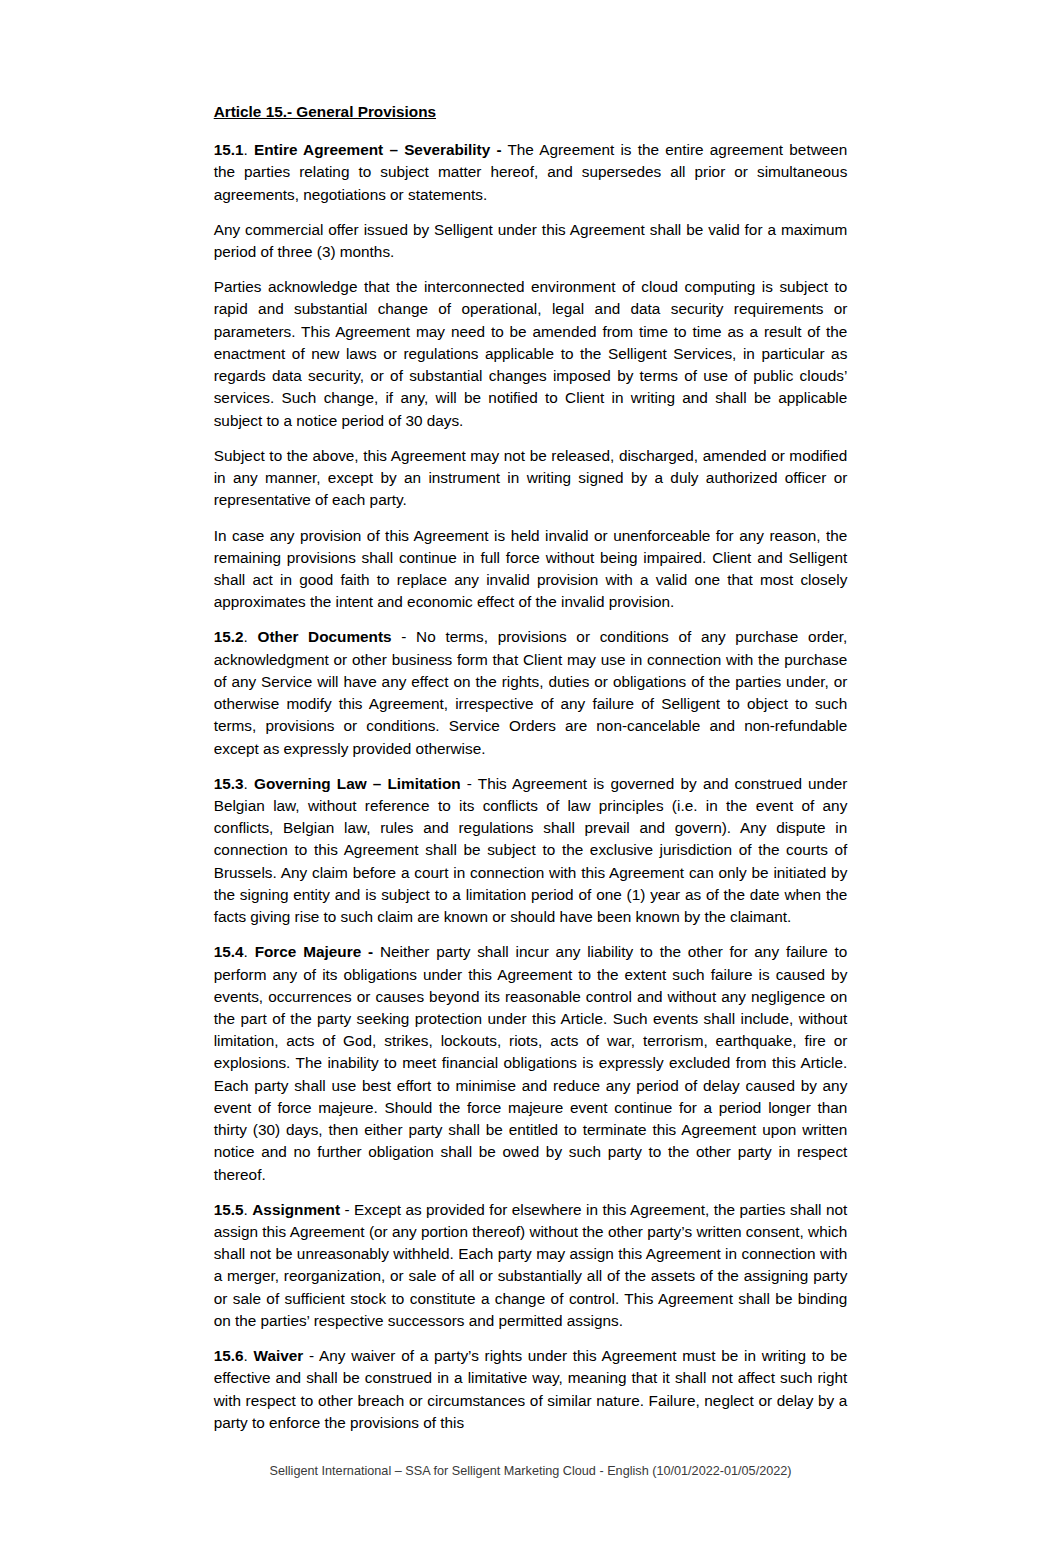Article 15.- General Provisions
15.1. Entire Agreement – Severability - The Agreement is the entire agreement between the parties relating to subject matter hereof, and supersedes all prior or simultaneous agreements, negotiations or statements.
Any commercial offer issued by Selligent under this Agreement shall be valid for a maximum period of three (3) months.
Parties acknowledge that the interconnected environment of cloud computing is subject to rapid and substantial change of operational, legal and data security requirements or parameters. This Agreement may need to be amended from time to time as a result of the enactment of new laws or regulations applicable to the Selligent Services, in particular as regards data security, or of substantial changes imposed by terms of use of public clouds’ services. Such change, if any, will be notified to Client in writing and shall be applicable subject to a notice period of 30 days.
Subject to the above, this Agreement may not be released, discharged, amended or modified in any manner, except by an instrument in writing signed by a duly authorized officer or representative of each party.
In case any provision of this Agreement is held invalid or unenforceable for any reason, the remaining provisions shall continue in full force without being impaired. Client and Selligent shall act in good faith to replace any invalid provision with a valid one that most closely approximates the intent and economic effect of the invalid provision.
15.2. Other Documents - No terms, provisions or conditions of any purchase order, acknowledgment or other business form that Client may use in connection with the purchase of any Service will have any effect on the rights, duties or obligations of the parties under, or otherwise modify this Agreement, irrespective of any failure of Selligent to object to such terms, provisions or conditions. Service Orders are non-cancelable and non-refundable except as expressly provided otherwise.
15.3. Governing Law – Limitation - This Agreement is governed by and construed under Belgian law, without reference to its conflicts of law principles (i.e. in the event of any conflicts, Belgian law, rules and regulations shall prevail and govern). Any dispute in connection to this Agreement shall be subject to the exclusive jurisdiction of the courts of Brussels. Any claim before a court in connection with this Agreement can only be initiated by the signing entity and is subject to a limitation period of one (1) year as of the date when the facts giving rise to such claim are known or should have been known by the claimant.
15.4. Force Majeure - Neither party shall incur any liability to the other for any failure to perform any of its obligations under this Agreement to the extent such failure is caused by events, occurrences or causes beyond its reasonable control and without any negligence on the part of the party seeking protection under this Article. Such events shall include, without limitation, acts of God, strikes, lockouts, riots, acts of war, terrorism, earthquake, fire or explosions. The inability to meet financial obligations is expressly excluded from this Article. Each party shall use best effort to minimise and reduce any period of delay caused by any event of force majeure. Should the force majeure event continue for a period longer than thirty (30) days, then either party shall be entitled to terminate this Agreement upon written notice and no further obligation shall be owed by such party to the other party in respect thereof.
15.5. Assignment - Except as provided for elsewhere in this Agreement, the parties shall not assign this Agreement (or any portion thereof) without the other party’s written consent, which shall not be unreasonably withheld. Each party may assign this Agreement in connection with a merger, reorganization, or sale of all or substantially all of the assets of the assigning party or sale of sufficient stock to constitute a change of control. This Agreement shall be binding on the parties’ respective successors and permitted assigns.
15.6. Waiver - Any waiver of a party’s rights under this Agreement must be in writing to be effective and shall be construed in a limitative way, meaning that it shall not affect such right with respect to other breach or circumstances of similar nature. Failure, neglect or delay by a party to enforce the provisions of this
Selligent International – SSA for Selligent Marketing Cloud - English (10/01/2022-01/05/2022)